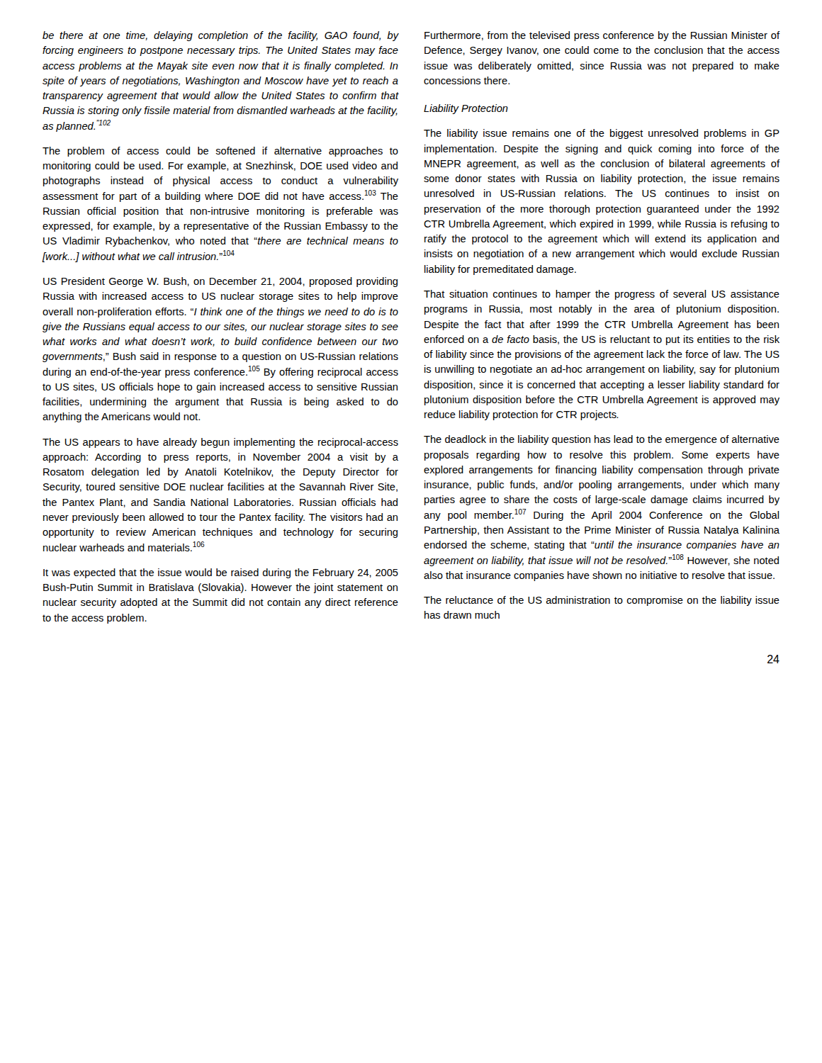be there at one time, delaying completion of the facility, GAO found, by forcing engineers to postpone necessary trips. The United States may face access problems at the Mayak site even now that it is finally completed. In spite of years of negotiations, Washington and Moscow have yet to reach a transparency agreement that would allow the United States to confirm that Russia is storing only fissile material from dismantled warheads at the facility, as planned."102
The problem of access could be softened if alternative approaches to monitoring could be used. For example, at Snezhinsk, DOE used video and photographs instead of physical access to conduct a vulnerability assessment for part of a building where DOE did not have access.103 The Russian official position that non-intrusive monitoring is preferable was expressed, for example, by a representative of the Russian Embassy to the US Vladimir Rybachenkov, who noted that “there are technical means to [work...] without what we call intrusion.”104
US President George W. Bush, on December 21, 2004, proposed providing Russia with increased access to US nuclear storage sites to help improve overall non-proliferation efforts. “I think one of the things we need to do is to give the Russians equal access to our sites, our nuclear storage sites to see what works and what doesn’t work, to build confidence between our two governments,” Bush said in response to a question on US-Russian relations during an end-of-the-year press conference.105 By offering reciprocal access to US sites, US officials hope to gain increased access to sensitive Russian facilities, undermining the argument that Russia is being asked to do anything the Americans would not.
The US appears to have already begun implementing the reciprocal-access approach: According to press reports, in November 2004 a visit by a Rosatom delegation led by Anatoli Kotelnikov, the Deputy Director for Security, toured sensitive DOE nuclear facilities at the Savannah River Site, the Pantex Plant, and Sandia National Laboratories. Russian officials had never previously been allowed to tour the Pantex facility. The visitors had an opportunity to review American techniques and technology for securing nuclear warheads and materials.106
It was expected that the issue would be raised during the February 24, 2005 Bush-Putin Summit in Bratislava (Slovakia). However the joint statement on nuclear security adopted at the Summit did not contain any direct reference to the access problem.
Furthermore, from the televised press conference by the Russian Minister of Defence, Sergey Ivanov, one could come to the conclusion that the access issue was deliberately omitted, since Russia was not prepared to make concessions there.
Liability Protection
The liability issue remains one of the biggest unresolved problems in GP implementation. Despite the signing and quick coming into force of the MNEPR agreement, as well as the conclusion of bilateral agreements of some donor states with Russia on liability protection, the issue remains unresolved in US-Russian relations. The US continues to insist on preservation of the more thorough protection guaranteed under the 1992 CTR Umbrella Agreement, which expired in 1999, while Russia is refusing to ratify the protocol to the agreement which will extend its application and insists on negotiation of a new arrangement which would exclude Russian liability for premeditated damage.
That situation continues to hamper the progress of several US assistance programs in Russia, most notably in the area of plutonium disposition. Despite the fact that after 1999 the CTR Umbrella Agreement has been enforced on a de facto basis, the US is reluctant to put its entities to the risk of liability since the provisions of the agreement lack the force of law. The US is unwilling to negotiate an ad-hoc arrangement on liability, say for plutonium disposition, since it is concerned that accepting a lesser liability standard for plutonium disposition before the CTR Umbrella Agreement is approved may reduce liability protection for CTR projects.
The deadlock in the liability question has lead to the emergence of alternative proposals regarding how to resolve this problem. Some experts have explored arrangements for financing liability compensation through private insurance, public funds, and/or pooling arrangements, under which many parties agree to share the costs of large-scale damage claims incurred by any pool member.107 During the April 2004 Conference on the Global Partnership, then Assistant to the Prime Minister of Russia Natalya Kalinina endorsed the scheme, stating that “until the insurance companies have an agreement on liability, that issue will not be resolved.”108 However, she noted also that insurance companies have shown no initiative to resolve that issue.
The reluctance of the US administration to compromise on the liability issue has drawn much
24